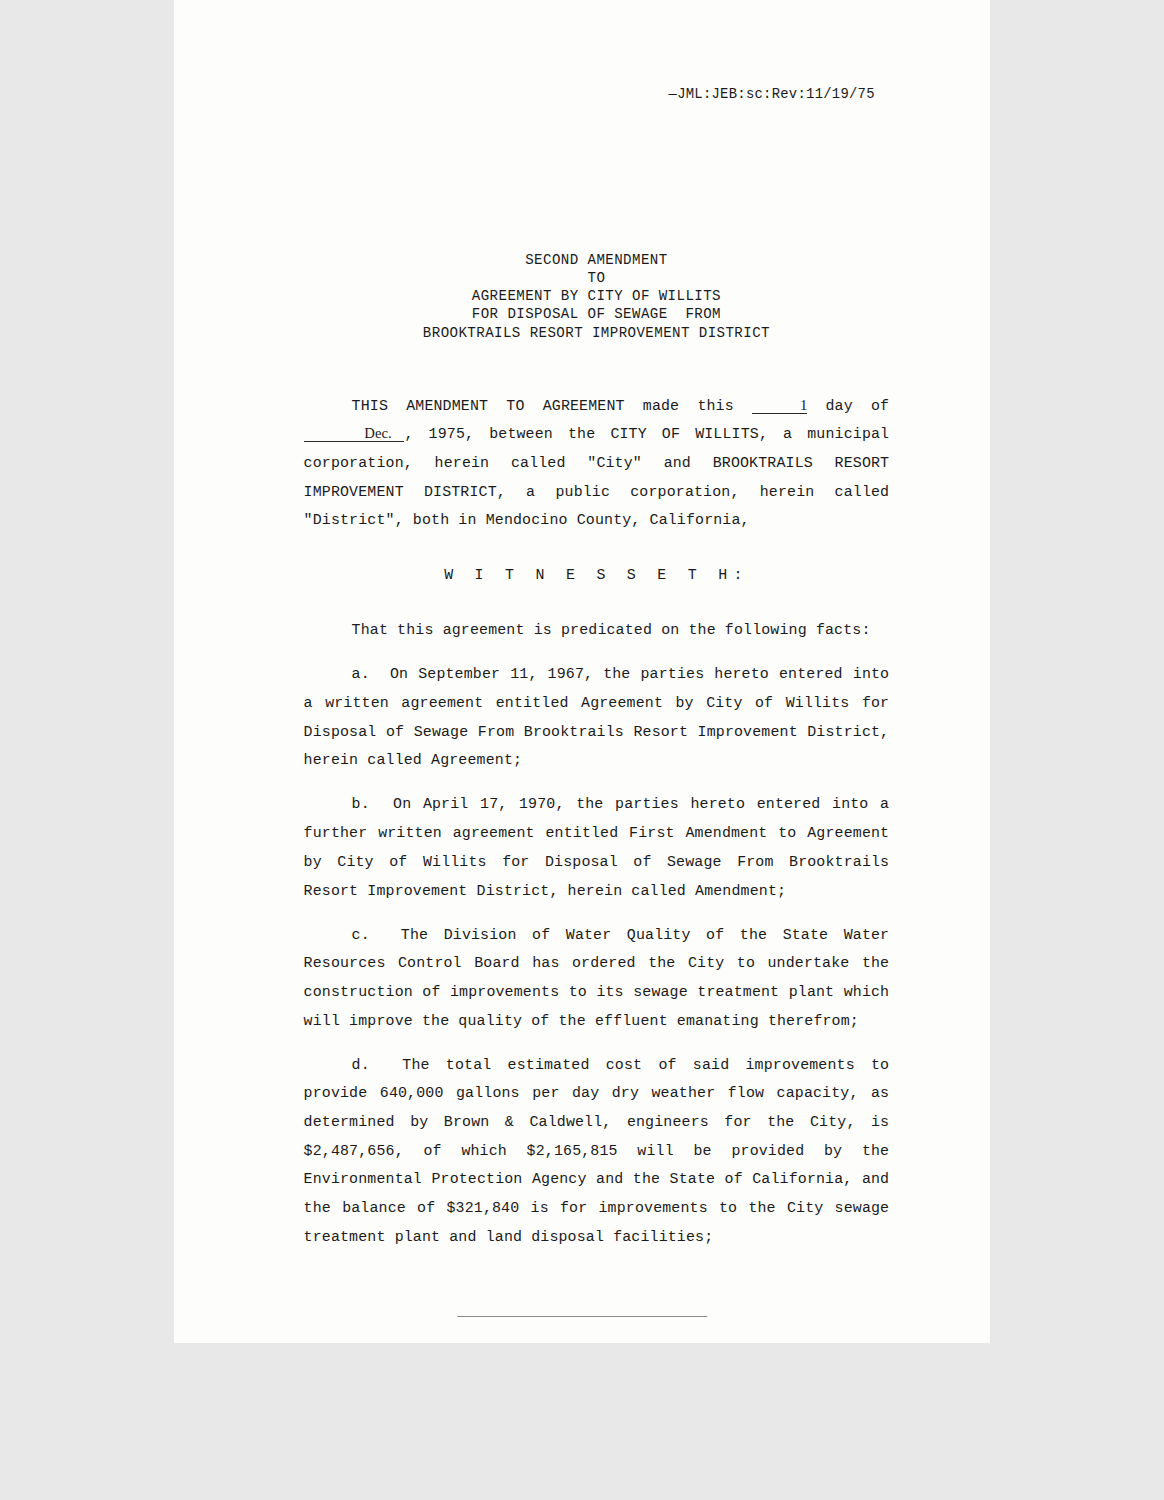—JML:JEB:sc:Rev:11/19/75
SECOND AMENDMENT TO AGREEMENT BY CITY OF WILLITS FOR DISPOSAL OF SEWAGE FROM BROOKTRAILS RESORT IMPROVEMENT DISTRICT
THIS AMENDMENT TO AGREEMENT made this 1 day of Dec., 1975, between the CITY OF WILLITS, a municipal corporation, herein called "City" and BROOKTRAILS RESORT IMPROVEMENT DISTRICT, a public corporation, herein called "District", both in Mendocino County, California,
W I T N E S S E T H:
That this agreement is predicated on the following facts:
a. On September 11, 1967, the parties hereto entered into a written agreement entitled Agreement by City of Willits for Disposal of Sewage From Brooktrails Resort Improvement District, herein called Agreement;
b. On April 17, 1970, the parties hereto entered into a further written agreement entitled First Amendment to Agreement by City of Willits for Disposal of Sewage From Brooktrails Resort Improvement District, herein called Amendment;
c. The Division of Water Quality of the State Water Resources Control Board has ordered the City to undertake the construction of improvements to its sewage treatment plant which will improve the quality of the effluent emanating therefrom;
d. The total estimated cost of said improvements to provide 640,000 gallons per day dry weather flow capacity, as determined by Brown & Caldwell, engineers for the City, is $2,487,656, of which $2,165,815 will be provided by the Environmental Protection Agency and the State of California, and the balance of $321,840 is for improvements to the City sewage treatment plant and land disposal facilities;